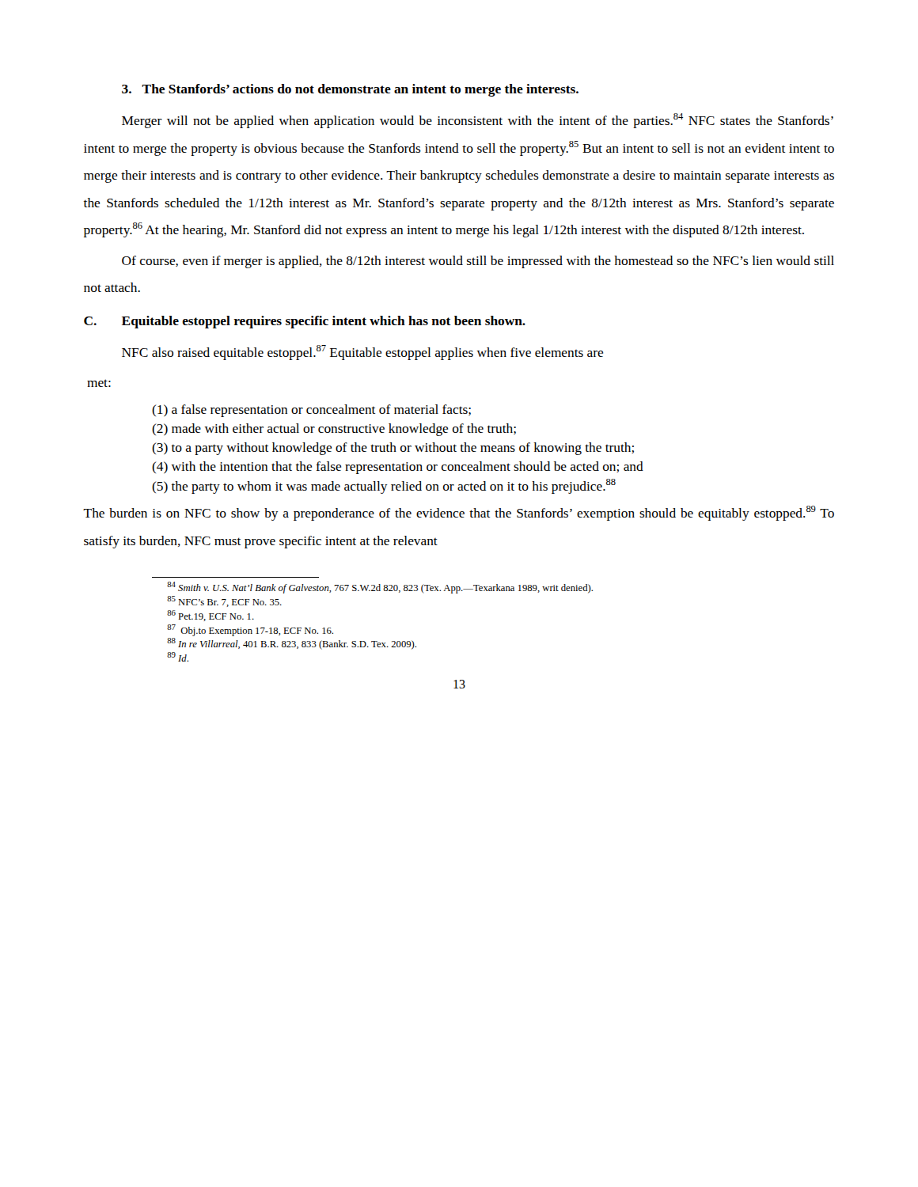3. The Stanfords’ actions do not demonstrate an intent to merge the interests.
Merger will not be applied when application would be inconsistent with the intent of the parties.84 NFC states the Stanfords’ intent to merge the property is obvious because the Stanfords intend to sell the property.85 But an intent to sell is not an evident intent to merge their interests and is contrary to other evidence. Their bankruptcy schedules demonstrate a desire to maintain separate interests as the Stanfords scheduled the 1/12th interest as Mr. Stanford’s separate property and the 8/12th interest as Mrs. Stanford’s separate property.86 At the hearing, Mr. Stanford did not express an intent to merge his legal 1/12th interest with the disputed 8/12th interest.
Of course, even if merger is applied, the 8/12th interest would still be impressed with the homestead so the NFC’s lien would still not attach.
C. Equitable estoppel requires specific intent which has not been shown.
NFC also raised equitable estoppel.87 Equitable estoppel applies when five elements are
met:
(1) a false representation or concealment of material facts;
(2) made with either actual or constructive knowledge of the truth;
(3) to a party without knowledge of the truth or without the means of knowing the truth;
(4) with the intention that the false representation or concealment should be acted on; and
(5) the party to whom it was made actually relied on or acted on it to his prejudice.88
The burden is on NFC to show by a preponderance of the evidence that the Stanfords’ exemption should be equitably estopped.89 To satisfy its burden, NFC must prove specific intent at the relevant
84 Smith v. U.S. Nat’l Bank of Galveston, 767 S.W.2d 820, 823 (Tex. App.—Texarkana 1989, writ denied).
85 NFC’s Br. 7, ECF No. 35.
86 Pet.19, ECF No. 1.
87 Obj.to Exemption 17-18, ECF No. 16.
88 In re Villarreal, 401 B.R. 823, 833 (Bankr. S.D. Tex. 2009).
89 Id.
13